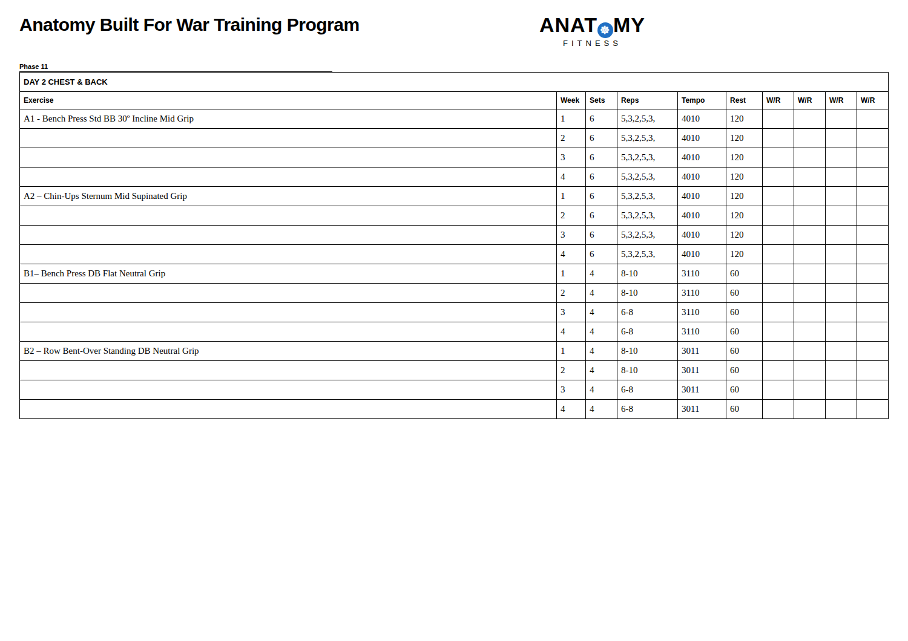Anatomy Built For War Training Program
ANAT☸MY
FITNESS
Phase 11
DAY 2 CHEST & BACK
| Exercise | Week | Sets | Reps | Tempo | Rest | W/R | W/R | W/R | W/R |
| --- | --- | --- | --- | --- | --- | --- | --- | --- | --- |
| A1 - Bench Press Std BB 30º Incline Mid Grip | 1 | 6 | 5,3,2,5,3, | 4010 | 120 | | | | |
| | 2 | 6 | 5,3,2,5,3, | 4010 | 120 | | | | |
| | 3 | 6 | 5,3,2,5,3, | 4010 | 120 | | | | |
| | 4 | 6 | 5,3,2,5,3, | 4010 | 120 | | | | |
| A2 – Chin-Ups Sternum Mid Supinated Grip | 1 | 6 | 5,3,2,5,3, | 4010 | 120 | | | | |
| | 2 | 6 | 5,3,2,5,3, | 4010 | 120 | | | | |
| | 3 | 6 | 5,3,2,5,3, | 4010 | 120 | | | | |
| | 4 | 6 | 5,3,2,5,3, | 4010 | 120 | | | | |
| B1– Bench Press DB Flat Neutral Grip | 1 | 4 | 8-10 | 3110 | 60 | | | | |
| | 2 | 4 | 8-10 | 3110 | 60 | | | | |
| | 3 | 4 | 6-8 | 3110 | 60 | | | | |
| | 4 | 4 | 6-8 | 3110 | 60 | | | | |
| B2 – Row Bent-Over Standing DB Neutral Grip | 1 | 4 | 8-10 | 3011 | 60 | | | | |
| | 2 | 4 | 8-10 | 3011 | 60 | | | | |
| | 3 | 4 | 6-8 | 3011 | 60 | | | | |
| | 4 | 4 | 6-8 | 3011 | 60 | | | | |